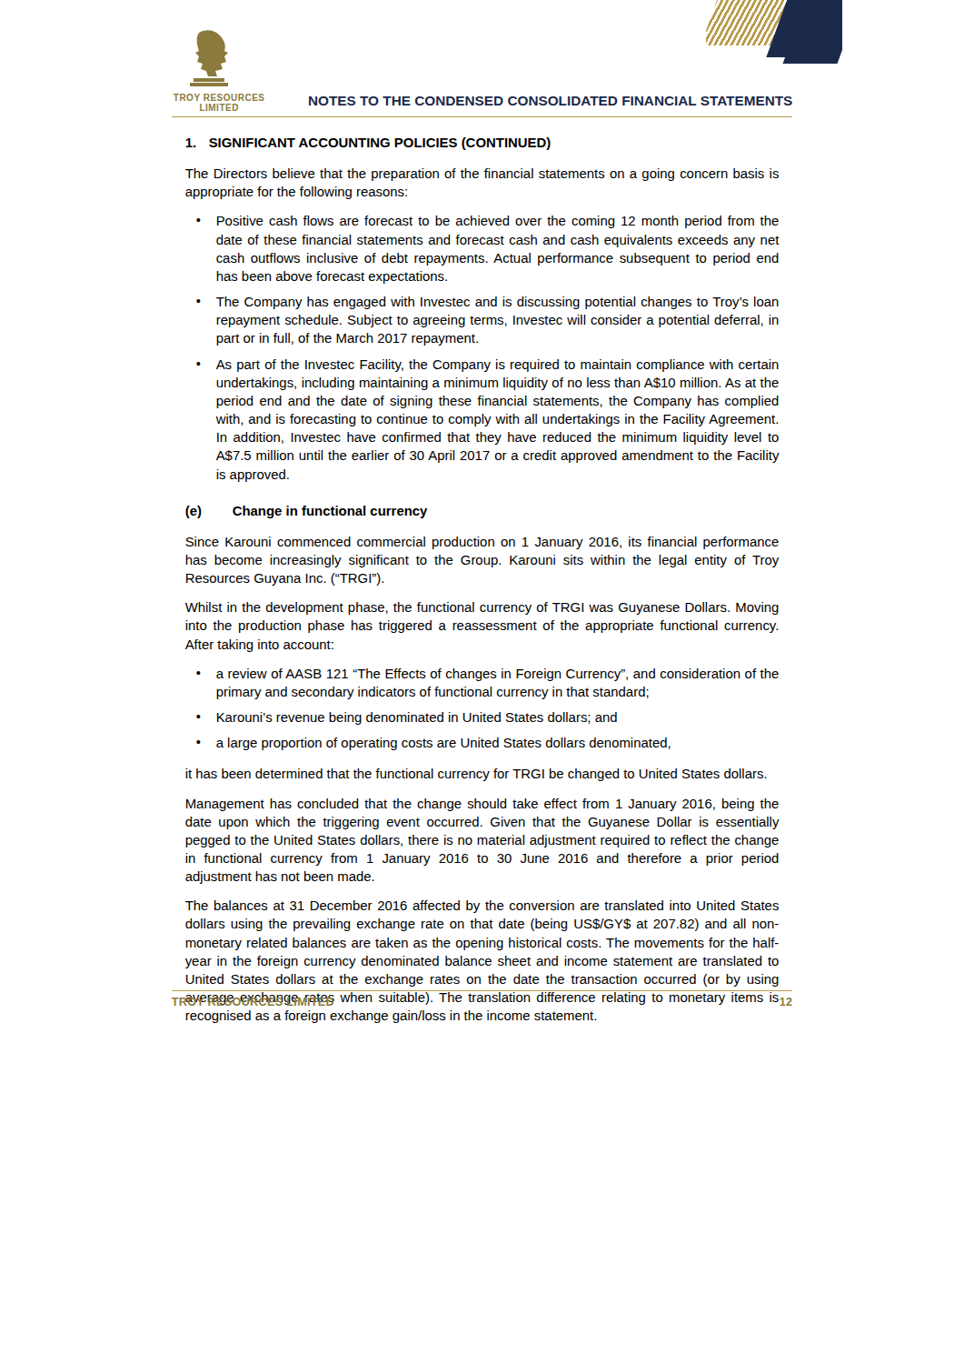TROY RESOURCES LIMITED
NOTES TO THE CONDENSED CONSOLIDATED FINANCIAL STATEMENTS
1. SIGNIFICANT ACCOUNTING POLICIES (CONTINUED)
The Directors believe that the preparation of the financial statements on a going concern basis is appropriate for the following reasons:
Positive cash flows are forecast to be achieved over the coming 12 month period from the date of these financial statements and forecast cash and cash equivalents exceeds any net cash outflows inclusive of debt repayments. Actual performance subsequent to period end has been above forecast expectations.
The Company has engaged with Investec and is discussing potential changes to Troy’s loan repayment schedule. Subject to agreeing terms, Investec will consider a potential deferral, in part or in full, of the March 2017 repayment.
As part of the Investec Facility, the Company is required to maintain compliance with certain undertakings, including maintaining a minimum liquidity of no less than A$10 million. As at the period end and the date of signing these financial statements, the Company has complied with, and is forecasting to continue to comply with all undertakings in the Facility Agreement. In addition, Investec have confirmed that they have reduced the minimum liquidity level to A$7.5 million until the earlier of 30 April 2017 or a credit approved amendment to the Facility is approved.
(e) Change in functional currency
Since Karouni commenced commercial production on 1 January 2016, its financial performance has become increasingly significant to the Group. Karouni sits within the legal entity of Troy Resources Guyana Inc. (“TRGI”).
Whilst in the development phase, the functional currency of TRGI was Guyanese Dollars. Moving into the production phase has triggered a reassessment of the appropriate functional currency. After taking into account:
a review of AASB 121 “The Effects of changes in Foreign Currency”, and consideration of the primary and secondary indicators of functional currency in that standard;
Karouni’s revenue being denominated in United States dollars; and
a large proportion of operating costs are United States dollars denominated,
it has been determined that the functional currency for TRGI be changed to United States dollars.
Management has concluded that the change should take effect from 1 January 2016, being the date upon which the triggering event occurred. Given that the Guyanese Dollar is essentially pegged to the United States dollars, there is no material adjustment required to reflect the change in functional currency from 1 January 2016 to 30 June 2016 and therefore a prior period adjustment has not been made.
The balances at 31 December 2016 affected by the conversion are translated into United States dollars using the prevailing exchange rate on that date (being US$/GY$ at 207.82) and all non-monetary related balances are taken as the opening historical costs. The movements for the half-year in the foreign currency denominated balance sheet and income statement are translated to United States dollars at the exchange rates on the date the transaction occurred (or by using average exchange rates when suitable). The translation difference relating to monetary items is recognised as a foreign exchange gain/loss in the income statement.
TROY RESOURCES LIMITED
12